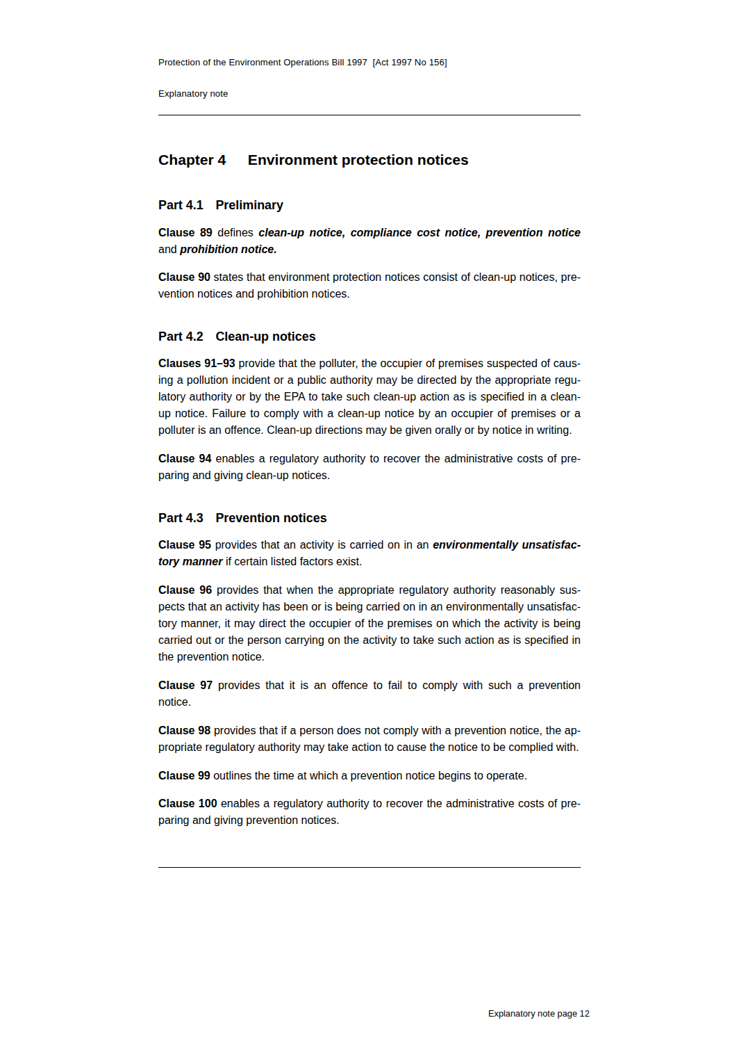Protection of the Environment Operations Bill 1997 [Act 1997 No 156]
Explanatory note
Chapter 4 Environment protection notices
Part 4.1 Preliminary
Clause 89 defines clean-up notice, compliance cost notice, prevention notice and prohibition notice.
Clause 90 states that environment protection notices consist of clean-up notices, prevention notices and prohibition notices.
Part 4.2 Clean-up notices
Clauses 91–93 provide that the polluter, the occupier of premises suspected of causing a pollution incident or a public authority may be directed by the appropriate regulatory authority or by the EPA to take such clean-up action as is specified in a clean-up notice. Failure to comply with a clean-up notice by an occupier of premises or a polluter is an offence. Clean-up directions may be given orally or by notice in writing.
Clause 94 enables a regulatory authority to recover the administrative costs of preparing and giving clean-up notices.
Part 4.3 Prevention notices
Clause 95 provides that an activity is carried on in an environmentally unsatisfactory manner if certain listed factors exist.
Clause 96 provides that when the appropriate regulatory authority reasonably suspects that an activity has been or is being carried on in an environmentally unsatisfactory manner, it may direct the occupier of the premises on which the activity is being carried out or the person carrying on the activity to take such action as is specified in the prevention notice.
Clause 97 provides that it is an offence to fail to comply with such a prevention notice.
Clause 98 provides that if a person does not comply with a prevention notice, the appropriate regulatory authority may take action to cause the notice to be complied with.
Clause 99 outlines the time at which a prevention notice begins to operate.
Clause 100 enables a regulatory authority to recover the administrative costs of preparing and giving prevention notices.
Explanatory note page 12